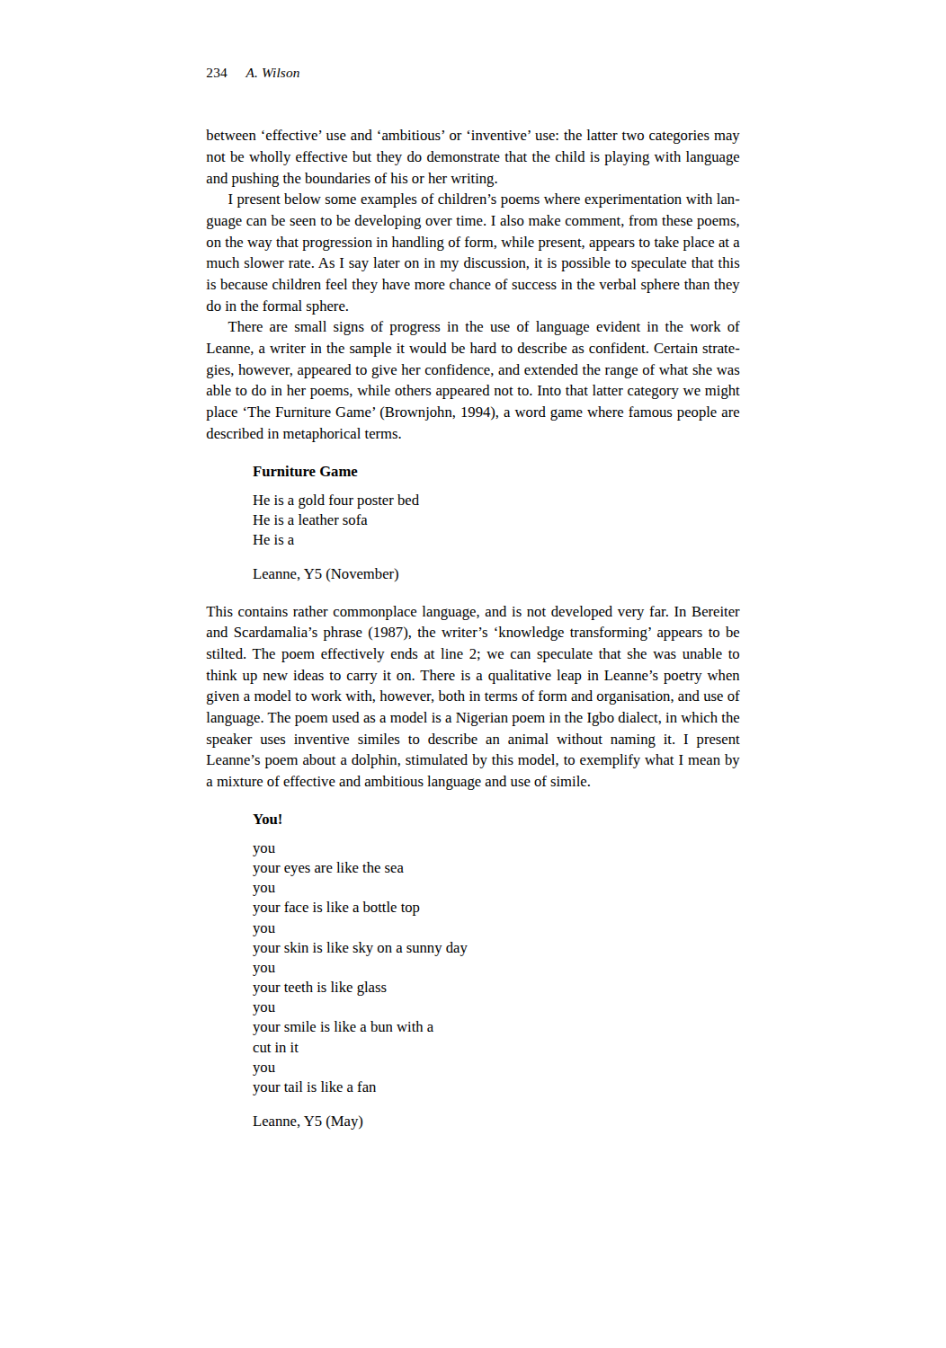234 A. Wilson
between ‘effective’ use and ‘ambitious’ or ‘inventive’ use: the latter two categories may not be wholly effective but they do demonstrate that the child is playing with language and pushing the boundaries of his or her writing.
I present below some examples of children’s poems where experimentation with language can be seen to be developing over time. I also make comment, from these poems, on the way that progression in handling of form, while present, appears to take place at a much slower rate. As I say later on in my discussion, it is possible to speculate that this is because children feel they have more chance of success in the verbal sphere than they do in the formal sphere.
There are small signs of progress in the use of language evident in the work of Leanne, a writer in the sample it would be hard to describe as confident. Certain strategies, however, appeared to give her confidence, and extended the range of what she was able to do in her poems, while others appeared not to. Into that latter category we might place ‘The Furniture Game’ (Brownjohn, 1994), a word game where famous people are described in metaphorical terms.
Furniture Game
He is a gold four poster bed
He is a leather sofa
He is a
Leanne, Y5 (November)
This contains rather commonplace language, and is not developed very far. In Bereiter and Scardamalia’s phrase (1987), the writer’s ‘knowledge transforming’ appears to be stilted. The poem effectively ends at line 2; we can speculate that she was unable to think up new ideas to carry it on. There is a qualitative leap in Leanne’s poetry when given a model to work with, however, both in terms of form and organisation, and use of language. The poem used as a model is a Nigerian poem in the Igbo dialect, in which the speaker uses inventive similes to describe an animal without naming it. I present Leanne’s poem about a dolphin, stimulated by this model, to exemplify what I mean by a mixture of effective and ambitious language and use of simile.
You!
you
your eyes are like the sea
you
your face is like a bottle top
you
your skin is like sky on a sunny day
you
your teeth is like glass
you
your smile is like a bun with a
cut in it
you
your tail is like a fan
Leanne, Y5 (May)